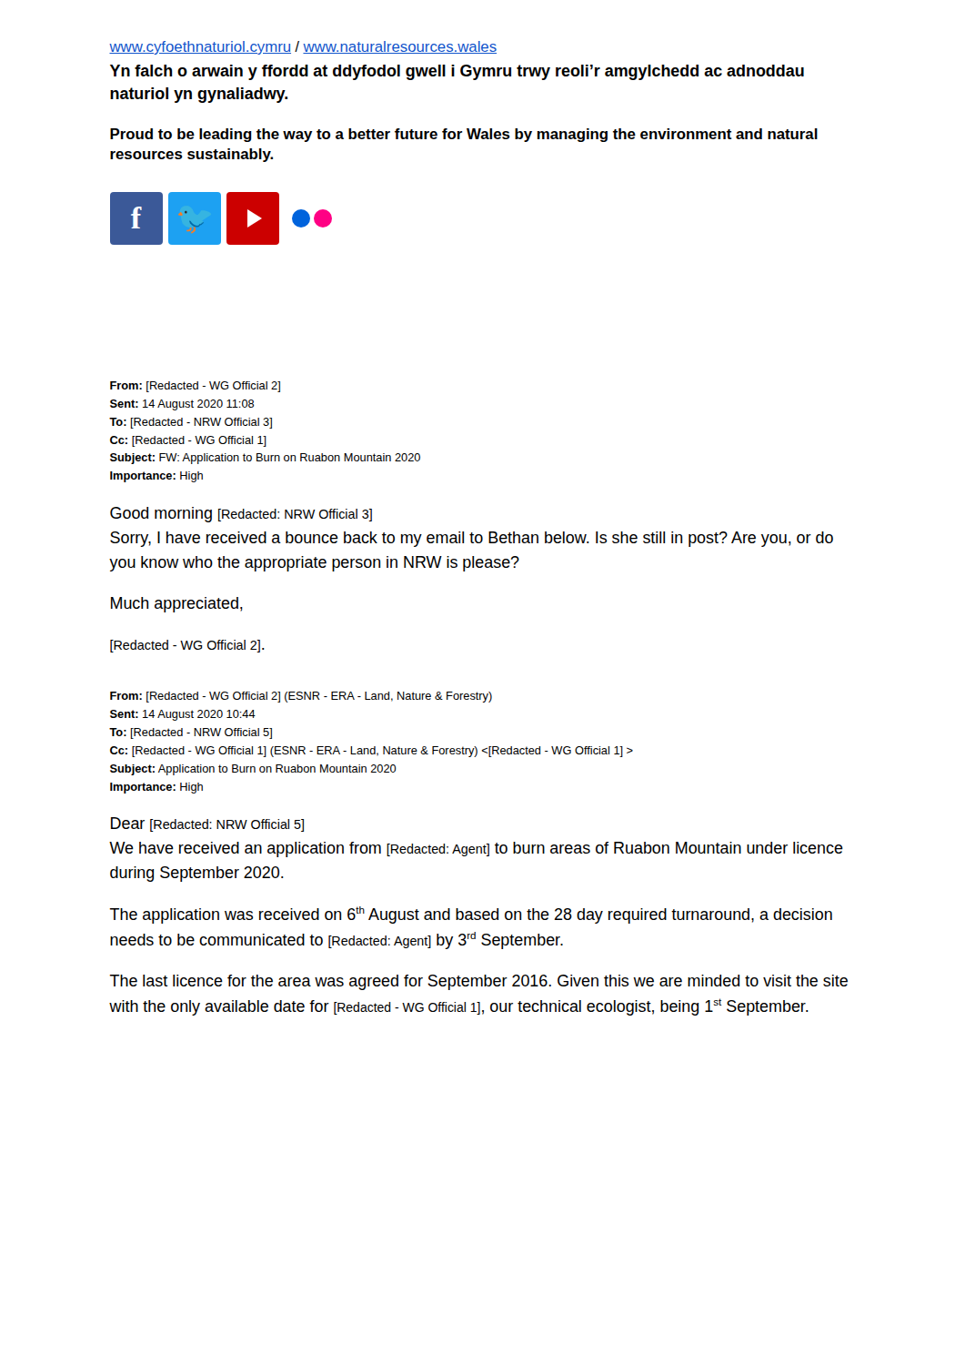www.cyfoethnaturiol.cymru / www.naturalresources.wales
Yn falch o arwain y ffordd at ddyfodol gwell i Gymru trwy reoli’r amgylchedd ac adnoddau naturiol yn gynaliadwy.
Proud to be leading the way to a better future for Wales by managing the environment and natural resources sustainably.
f 🐦
From: [Redacted - WG Official 2]
Sent: 14 August 2020 11:08
To: [Redacted - NRW Official 3]
Cc: [Redacted - WG Official 1]
Subject: FW: Application to Burn on Ruabon Mountain 2020
Importance: High
Good morning [Redacted: NRW Official 3]
Sorry, I have received a bounce back to my email to Bethan below. Is she still in post? Are you, or do you know who the appropriate person in NRW is please?
Much appreciated,
[Redacted - WG Official 2].
From: [Redacted - WG Official 2] (ESNR - ERA - Land, Nature & Forestry)
Sent: 14 August 2020 10:44
To: [Redacted - NRW Official 5]
Cc: [Redacted - WG Official 1] (ESNR - ERA - Land, Nature & Forestry) <[Redacted - WG Official 1] >
Subject: Application to Burn on Ruabon Mountain 2020
Importance: High
Dear [Redacted: NRW Official 5]
We have received an application from [Redacted: Agent] to burn areas of Ruabon Mountain under licence during September 2020.
The application was received on 6th August and based on the 28 day required turnaround, a decision needs to be communicated to [Redacted: Agent] by 3rd September.
The last licence for the area was agreed for September 2016. Given this we are minded to visit the site with the only available date for [Redacted - WG Official 1], our technical ecologist, being 1st September.